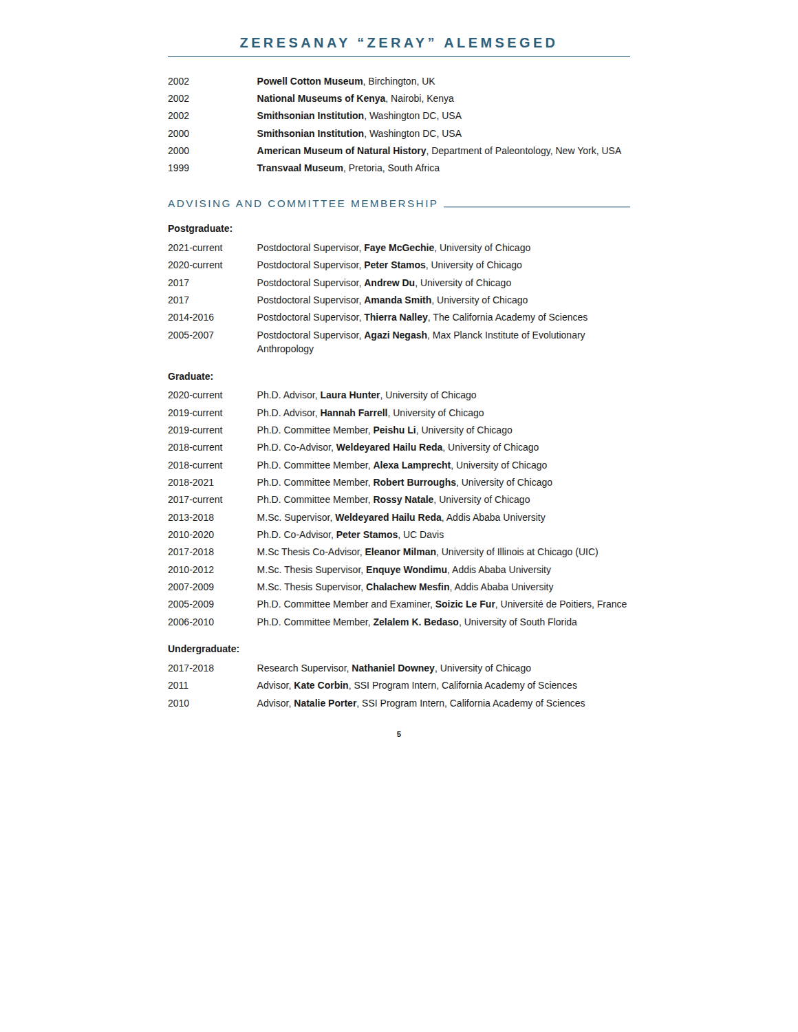Zeresanay “Zeray” Alemseged
| 2002 | Powell Cotton Museum , Birchington, UK |
| 2002 | National Museums of Kenya , Nairobi, Kenya |
| 2002 | Smithsonian Institution , Washington DC, USA |
| 2000 | Smithsonian Institution , Washington DC, USA |
| 2000 | American Museum of Natural History , Department of Paleontology, New York, USA |
| 1999 | Transvaal Museum , Pretoria, South Africa |
Advising and Committee Membership
Postgraduate:
| 2021-current | Postdoctoral Supervisor, Faye McGechie , University of Chicago |
| 2020-current | Postdoctoral Supervisor, Peter Stamos , University of Chicago |
| 2017 | Postdoctoral Supervisor, Andrew Du , University of Chicago |
| 2017 | Postdoctoral Supervisor, Amanda Smith , University of Chicago |
| 2014-2016 | Postdoctoral Supervisor, Thierra Nalley , The California Academy of Sciences |
| 2005-2007 | Postdoctoral Supervisor, Agazi Negash , Max Planck Institute of Evolutionary Anthropology |
Graduate:
| 2020-current | Ph.D. Advisor, Laura Hunter , University of Chicago |
| 2019-current | Ph.D. Advisor, Hannah Farrell , University of Chicago |
| 2019-current | Ph.D. Committee Member, Peishu Li , University of Chicago |
| 2018-current | Ph.D. Co-Advisor, Weldeyared Hailu Reda , University of Chicago |
| 2018-current | Ph.D. Committee Member, Alexa Lamprecht , University of Chicago |
| 2018-2021 | Ph.D. Committee Member, Robert Burroughs , University of Chicago |
| 2017-current | Ph.D. Committee Member, Rossy Natale , University of Chicago |
| 2013-2018 | M.Sc. Supervisor, Weldeyared Hailu Reda , Addis Ababa University |
| 2010-2020 | Ph.D. Co-Advisor, Peter Stamos , UC Davis |
| 2017-2018 | M.Sc Thesis Co-Advisor, Eleanor Milman , University of Illinois at Chicago (UIC) |
| 2010-2012 | M.Sc. Thesis Supervisor, Enquye Wondimu , Addis Ababa University |
| 2007-2009 | M.Sc. Thesis Supervisor, Chalachew Mesfin , Addis Ababa University |
| 2005-2009 | Ph.D. Committee Member and Examiner, Soizic Le Fur , Université de Poitiers, France |
| 2006-2010 | Ph.D. Committee Member, Zelalem K. Bedaso , University of South Florida |
Undergraduate:
| 2017-2018 | Research Supervisor, Nathaniel Downey , University of Chicago |
| 2011 | Advisor, Kate Corbin , SSI Program Intern, California Academy of Sciences |
| 2010 | Advisor, Natalie Porter , SSI Program Intern, California Academy of Sciences |
5